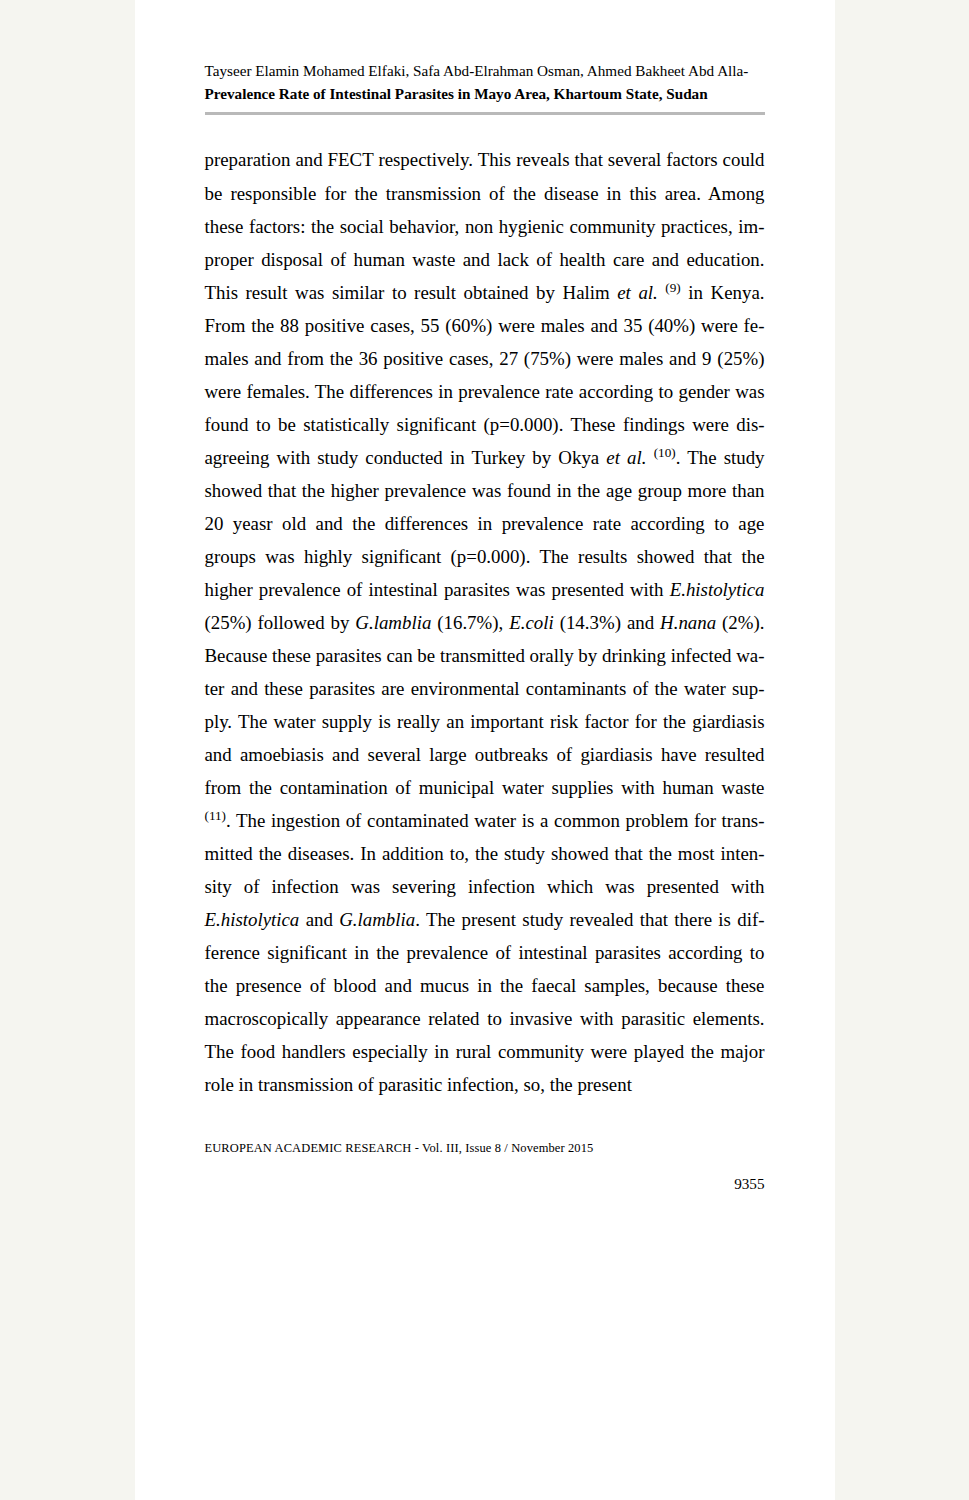Tayseer Elamin Mohamed Elfaki, Safa Abd-Elrahman Osman, Ahmed Bakheet Abd Alla- Prevalence Rate of Intestinal Parasites in Mayo Area, Khartoum State, Sudan
preparation and FECT respectively. This reveals that several factors could be responsible for the transmission of the disease in this area. Among these factors: the social behavior, non hygienic community practices, improper disposal of human waste and lack of health care and education. This result was similar to result obtained by Halim et al. (9) in Kenya. From the 88 positive cases, 55 (60%) were males and 35 (40%) were females and from the 36 positive cases, 27 (75%) were males and 9 (25%) were females. The differences in prevalence rate according to gender was found to be statistically significant (p=0.000). These findings were disagreeing with study conducted in Turkey by Okya et al. (10). The study showed that the higher prevalence was found in the age group more than 20 yeasr old and the differences in prevalence rate according to age groups was highly significant (p=0.000). The results showed that the higher prevalence of intestinal parasites was presented with E.histolytica (25%) followed by G.lamblia (16.7%), E.coli (14.3%) and H.nana (2%). Because these parasites can be transmitted orally by drinking infected water and these parasites are environmental contaminants of the water supply. The water supply is really an important risk factor for the giardiasis and amoebiasis and several large outbreaks of giardiasis have resulted from the contamination of municipal water supplies with human waste (11). The ingestion of contaminated water is a common problem for transmitted the diseases. In addition to, the study showed that the most intensity of infection was severing infection which was presented with E.histolytica and G.lamblia. The present study revealed that there is difference significant in the prevalence of intestinal parasites according to the presence of blood and mucus in the faecal samples, because these macroscopically appearance related to invasive with parasitic elements. The food handlers especially in rural community were played the major role in transmission of parasitic infection, so, the present
EUROPEAN ACADEMIC RESEARCH - Vol. III, Issue 8 / November 2015
9355